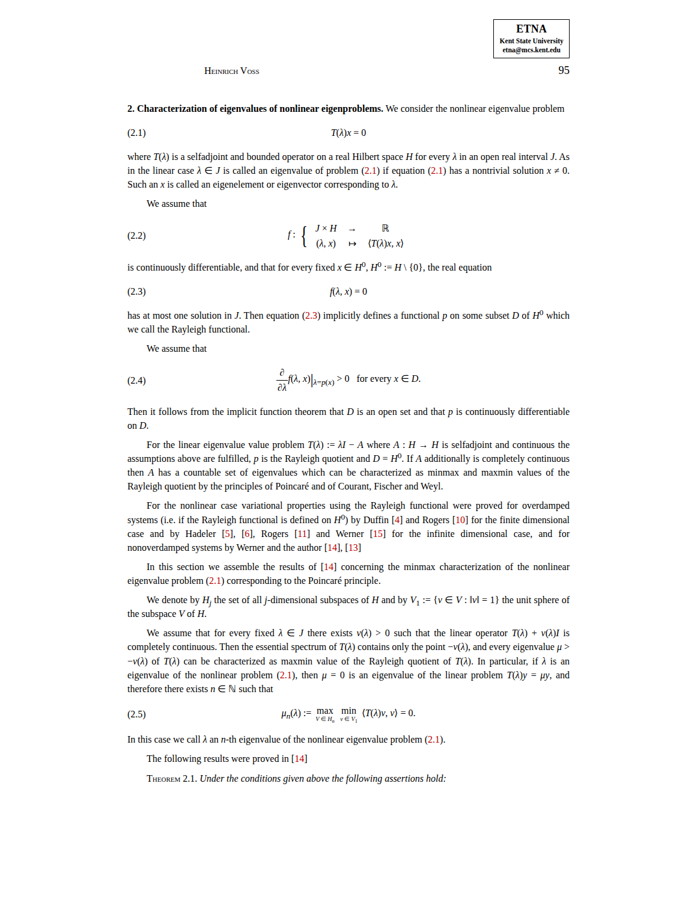ETNA Kent State University etna@mcs.kent.edu
Heinrich Voss 95
2. Characterization of eigenvalues of nonlinear eigenproblems.
We consider the nonlinear eigenvalue problem
(2.1) T(λ)x = 0
where T(λ) is a selfadjoint and bounded operator on a real Hilbert space H for every λ in an open real interval J. As in the linear case λ ∈ J is called an eigenvalue of problem (2.1) if equation (2.1) has a nontrivial solution x ≠ 0. Such an x is called an eigenelement or eigenvector corresponding to λ.
We assume that
(2.2) f : {
| J × H | → | ℝ |
| ( λ , x ) | ↦ | ⟨ T ( λ ) x , x ⟩ |
is continuously differentiable, and that for every fixed x ∈ H0, H0 := H \ {0}, the real equation
(2.3) f(λ, x) = 0
has at most one solution in J. Then equation (2.3) implicitly defines a functional p on some subset D of H0 which we call the Rayleigh functional.
We assume that
(2.4) ∂ ∂λ f(λ, x)|λ=p(x) > 0 for every x ∈ D.
Then it follows from the implicit function theorem that D is an open set and that p is continuously differentiable on D.
For the linear eigenvalue value problem T(λ) := λI − A where A : H → H is selfadjoint and continuous the assumptions above are fulfilled, p is the Rayleigh quotient and D = H0. If A additionally is completely continuous then A has a countable set of eigenvalues which can be characterized as minmax and maxmin values of the Rayleigh quotient by the principles of Poincaré and of Courant, Fischer and Weyl.
For the nonlinear case variational properties using the Rayleigh functional were proved for overdamped systems (i.e. if the Rayleigh functional is defined on H0) by Duffin [4] and Rogers [10] for the finite dimensional case and by Hadeler [5], [6], Rogers [11] and Werner [15] for the infinite dimensional case, and for nonoverdamped systems by Werner and the author [14], [13]
In this section we assemble the results of [14] concerning the minmax characterization of the nonlinear eigenvalue problem (2.1) corresponding to the Poincaré principle.
We denote by Hj the set of all j-dimensional subspaces of H and by V1 := {v ∈ V : ‖v‖ = 1} the unit sphere of the subspace V of H.
We assume that for every fixed λ ∈ J there exists ν(λ) > 0 such that the linear operator T(λ) + ν(λ)I is completely continuous. Then the essential spectrum of T(λ) contains only the point −ν(λ), and every eigenvalue μ > −ν(λ) of T(λ) can be characterized as maxmin value of the Rayleigh quotient of T(λ). In particular, if λ is an eigenvalue of the nonlinear problem (2.1), then μ = 0 is an eigenvalue of the linear problem T(λ)y = μy, and therefore there exists n ∈ ℕ such that
(2.5) μn(λ) := maxV ∈ Hn minv ∈ V1 ⟨T(λ)v, v⟩ = 0.
In this case we call λ an n-th eigenvalue of the nonlinear eigenvalue problem (2.1).
The following results were proved in [14]
Theorem 2.1. Under the conditions given above the following assertions hold: